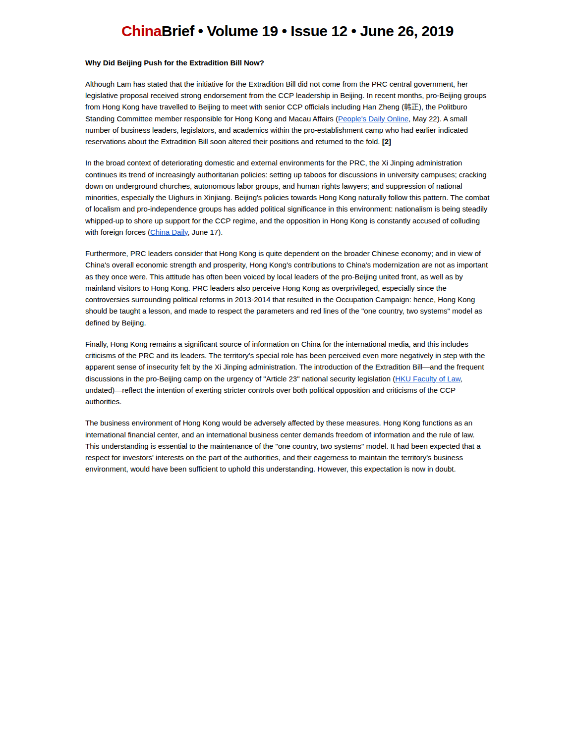China Brief • Volume 19 • Issue 12 • June 26, 2019
Why Did Beijing Push for the Extradition Bill Now?
Although Lam has stated that the initiative for the Extradition Bill did not come from the PRC central government, her legislative proposal received strong endorsement from the CCP leadership in Beijing. In recent months, pro-Beijing groups from Hong Kong have travelled to Beijing to meet with senior CCP officials including Han Zheng (韩正), the Politburo Standing Committee member responsible for Hong Kong and Macau Affairs (People's Daily Online, May 22). A small number of business leaders, legislators, and academics within the pro-establishment camp who had earlier indicated reservations about the Extradition Bill soon altered their positions and returned to the fold. [2]
In the broad context of deteriorating domestic and external environments for the PRC, the Xi Jinping administration continues its trend of increasingly authoritarian policies: setting up taboos for discussions in university campuses; cracking down on underground churches, autonomous labor groups, and human rights lawyers; and suppression of national minorities, especially the Uighurs in Xinjiang. Beijing's policies towards Hong Kong naturally follow this pattern. The combat of localism and pro-independence groups has added political significance in this environment: nationalism is being steadily whipped-up to shore up support for the CCP regime, and the opposition in Hong Kong is constantly accused of colluding with foreign forces (China Daily, June 17).
Furthermore, PRC leaders consider that Hong Kong is quite dependent on the broader Chinese economy; and in view of China's overall economic strength and prosperity, Hong Kong's contributions to China's modernization are not as important as they once were. This attitude has often been voiced by local leaders of the pro-Beijing united front, as well as by mainland visitors to Hong Kong. PRC leaders also perceive Hong Kong as overprivileged, especially since the controversies surrounding political reforms in 2013-2014 that resulted in the Occupation Campaign: hence, Hong Kong should be taught a lesson, and made to respect the parameters and red lines of the "one country, two systems" model as defined by Beijing.
Finally, Hong Kong remains a significant source of information on China for the international media, and this includes criticisms of the PRC and its leaders. The territory's special role has been perceived even more negatively in step with the apparent sense of insecurity felt by the Xi Jinping administration. The introduction of the Extradition Bill—and the frequent discussions in the pro-Beijing camp on the urgency of "Article 23" national security legislation (HKU Faculty of Law, undated)—reflect the intention of exerting stricter controls over both political opposition and criticisms of the CCP authorities.
The business environment of Hong Kong would be adversely affected by these measures. Hong Kong functions as an international financial center, and an international business center demands freedom of information and the rule of law. This understanding is essential to the maintenance of the "one country, two systems" model. It had been expected that a respect for investors' interests on the part of the authorities, and their eagerness to maintain the territory's business environment, would have been sufficient to uphold this understanding. However, this expectation is now in doubt.